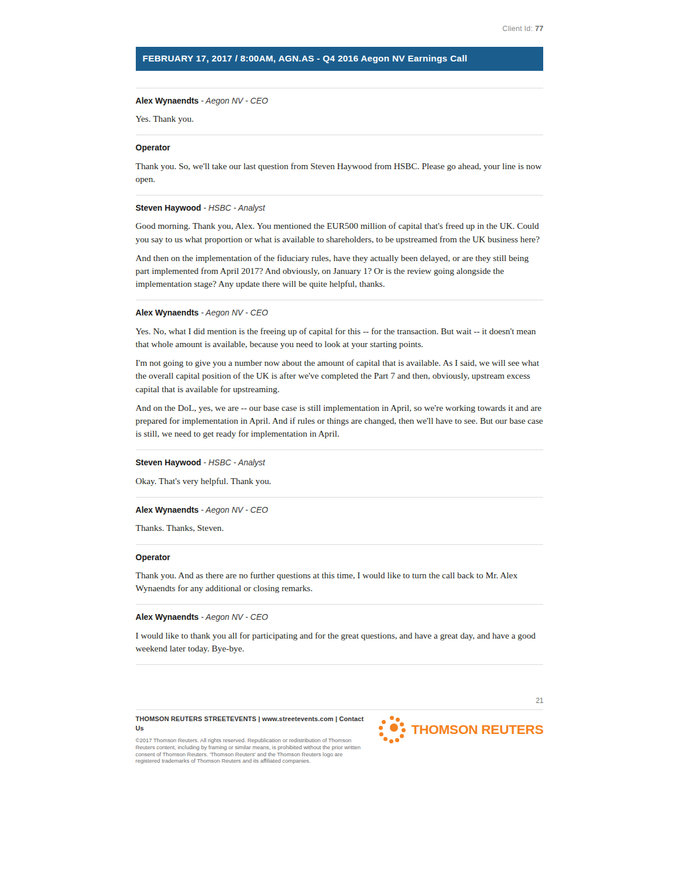Client Id: 77
FEBRUARY 17, 2017 / 8:00AM, AGN.AS - Q4 2016 Aegon NV Earnings Call
Alex Wynaendts - Aegon NV - CEO
Yes. Thank you.
Operator
Thank you. So, we'll take our last question from Steven Haywood from HSBC. Please go ahead, your line is now open.
Steven Haywood - HSBC - Analyst
Good morning. Thank you, Alex. You mentioned the EUR500 million of capital that's freed up in the UK. Could you say to us what proportion or what is available to shareholders, to be upstreamed from the UK business here?
And then on the implementation of the fiduciary rules, have they actually been delayed, or are they still being part implemented from April 2017? And obviously, on January 1? Or is the review going alongside the implementation stage? Any update there will be quite helpful, thanks.
Alex Wynaendts - Aegon NV - CEO
Yes. No, what I did mention is the freeing up of capital for this -- for the transaction. But wait -- it doesn't mean that whole amount is available, because you need to look at your starting points.
I'm not going to give you a number now about the amount of capital that is available. As I said, we will see what the overall capital position of the UK is after we've completed the Part 7 and then, obviously, upstream excess capital that is available for upstreaming.
And on the DoL, yes, we are -- our base case is still implementation in April, so we're working towards it and are prepared for implementation in April. And if rules or things are changed, then we'll have to see. But our base case is still, we need to get ready for implementation in April.
Steven Haywood - HSBC - Analyst
Okay. That's very helpful. Thank you.
Alex Wynaendts - Aegon NV - CEO
Thanks. Thanks, Steven.
Operator
Thank you. And as there are no further questions at this time, I would like to turn the call back to Mr. Alex Wynaendts for any additional or closing remarks.
Alex Wynaendts - Aegon NV - CEO
I would like to thank you all for participating and for the great questions, and have a great day, and have a good weekend later today. Bye-bye.
21
THOMSON REUTERS STREETEVENTS | www.streetevents.com | Contact Us
©2017 Thomson Reuters. All rights reserved. Republication or redistribution of Thomson Reuters content, including by framing or similar means, is prohibited without the prior written consent of Thomson Reuters. 'Thomson Reuters' and the Thomson Reuters logo are registered trademarks of Thomson Reuters and its affiliated companies.
THOMSON REUTERS